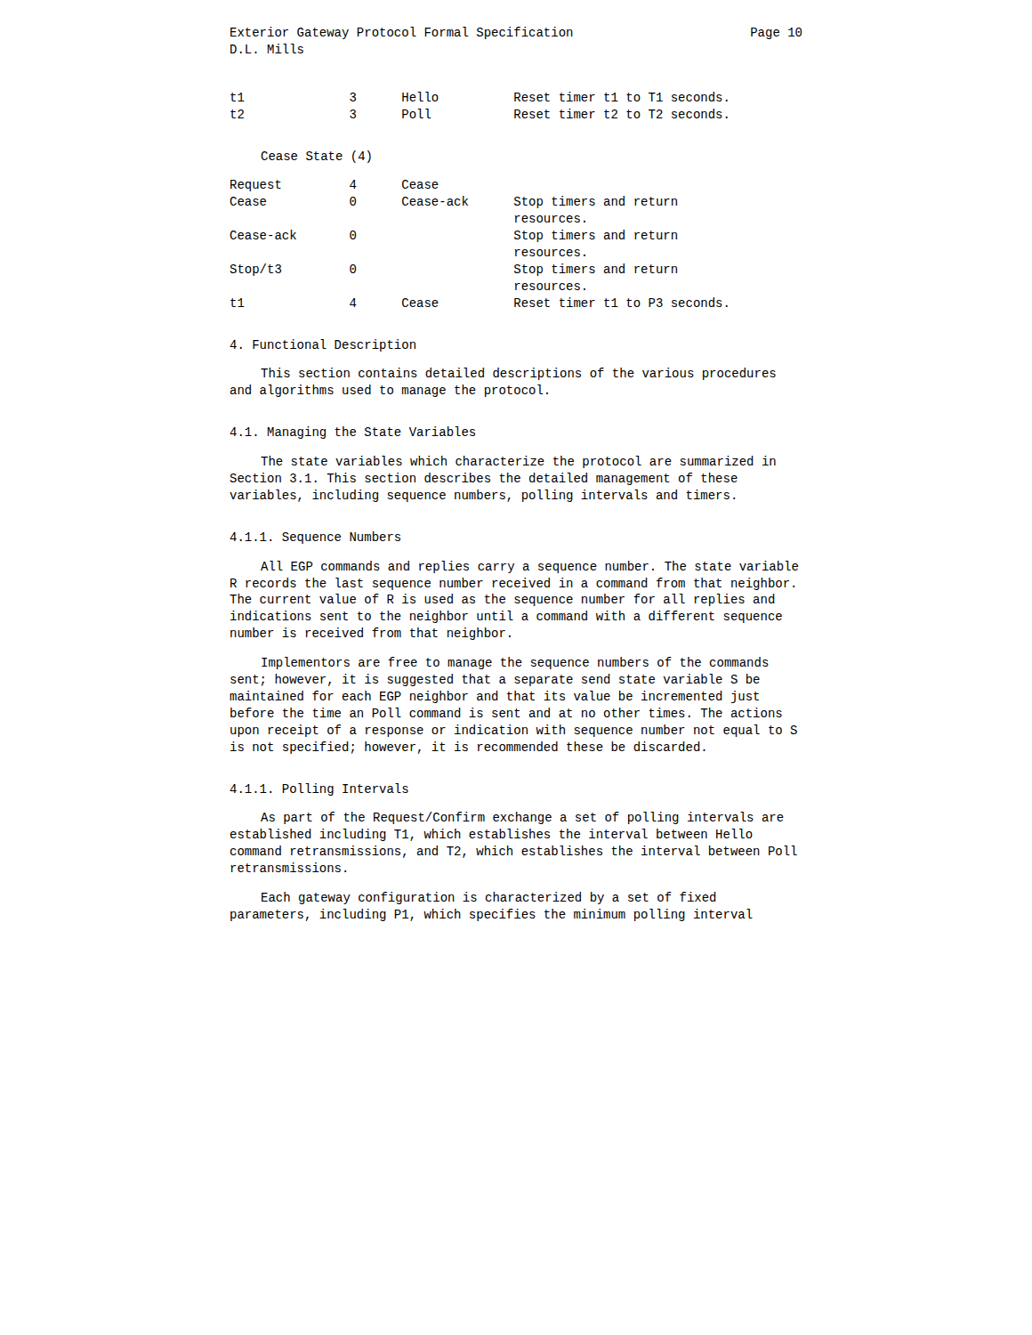Exterior Gateway Protocol Formal Specification Page 10
D.L. Mills
t1              3      Hello          Reset timer t1 to T1 seconds.
t2              3      Poll           Reset timer t2 to T2 seconds.
Cease State (4)
Request         4      Cease
Cease           0      Cease-ack      Stop timers and return
                                      resources.
Cease-ack       0                     Stop timers and return
                                      resources.
Stop/t3         0                     Stop timers and return
                                      resources.
t1              4      Cease          Reset timer t1 to P3 seconds.
4. Functional Description
This section contains detailed descriptions of the various procedures and algorithms used to manage the protocol.
4.1. Managing the State Variables
The state variables which characterize the protocol are summarized in Section 3.1. This section describes the detailed management of these variables, including sequence numbers, polling intervals and timers.
4.1.1. Sequence Numbers
All EGP commands and replies carry a sequence number. The state variable R records the last sequence number received in a command from that neighbor. The current value of R is used as the sequence number for all replies and indications sent to the neighbor until a command with a different sequence number is received from that neighbor.
Implementors are free to manage the sequence numbers of the commands sent; however, it is suggested that a separate send state variable S be maintained for each EGP neighbor and that its value be incremented just before the time an Poll command is sent and at no other times. The actions upon receipt of a response or indication with sequence number not equal to S is not specified; however, it is recommended these be discarded.
4.1.1. Polling Intervals
As part of the Request/Confirm exchange a set of polling intervals are established including T1, which establishes the interval between Hello command retransmissions, and T2, which establishes the interval between Poll retransmissions.
Each gateway configuration is characterized by a set of fixed parameters, including P1, which specifies the minimum polling interval